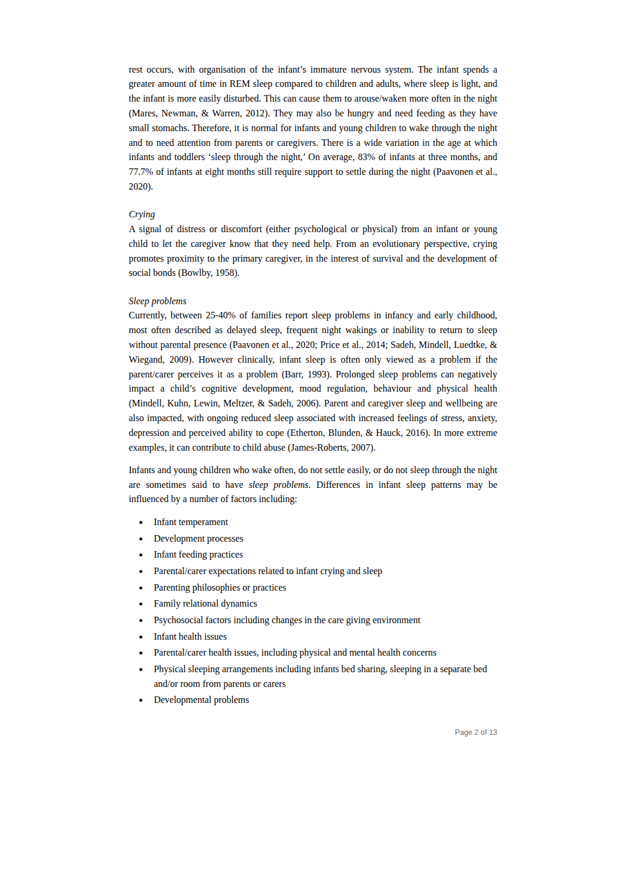rest occurs, with organisation of the infant’s immature nervous system. The infant spends a greater amount of time in REM sleep compared to children and adults, where sleep is light, and the infant is more easily disturbed. This can cause them to arouse/waken more often in the night (Mares, Newman, & Warren, 2012). They may also be hungry and need feeding as they have small stomachs. Therefore, it is normal for infants and young children to wake through the night and to need attention from parents or caregivers. There is a wide variation in the age at which infants and toddlers ‘sleep through the night,’ On average, 83% of infants at three months, and 77.7% of infants at eight months still require support to settle during the night (Paavonen et al., 2020).
Crying
A signal of distress or discomfort (either psychological or physical) from an infant or young child to let the caregiver know that they need help. From an evolutionary perspective, crying promotes proximity to the primary caregiver, in the interest of survival and the development of social bonds (Bowlby, 1958).
Sleep problems
Currently, between 25-40% of families report sleep problems in infancy and early childhood, most often described as delayed sleep, frequent night wakings or inability to return to sleep without parental presence (Paavonen et al., 2020; Price et al., 2014; Sadeh, Mindell, Luedtke, & Wiegand, 2009). However clinically, infant sleep is often only viewed as a problem if the parent/carer perceives it as a problem (Barr, 1993). Prolonged sleep problems can negatively impact a child’s cognitive development, mood regulation, behaviour and physical health (Mindell, Kuhn, Lewin, Meltzer, & Sadeh, 2006). Parent and caregiver sleep and wellbeing are also impacted, with ongoing reduced sleep associated with increased feelings of stress, anxiety, depression and perceived ability to cope (Etherton, Blunden, & Hauck, 2016). In more extreme examples, it can contribute to child abuse (James-Roberts, 2007).
Infants and young children who wake often, do not settle easily, or do not sleep through the night are sometimes said to have sleep problems. Differences in infant sleep patterns may be influenced by a number of factors including:
Infant temperament
Development processes
Infant feeding practices
Parental/carer expectations related to infant crying and sleep
Parenting philosophies or practices
Family relational dynamics
Psychosocial factors including changes in the care giving environment
Infant health issues
Parental/carer health issues, including physical and mental health concerns
Physical sleeping arrangements including infants bed sharing, sleeping in a separate bed and/or room from parents or carers
Developmental problems
Page 2 of 13